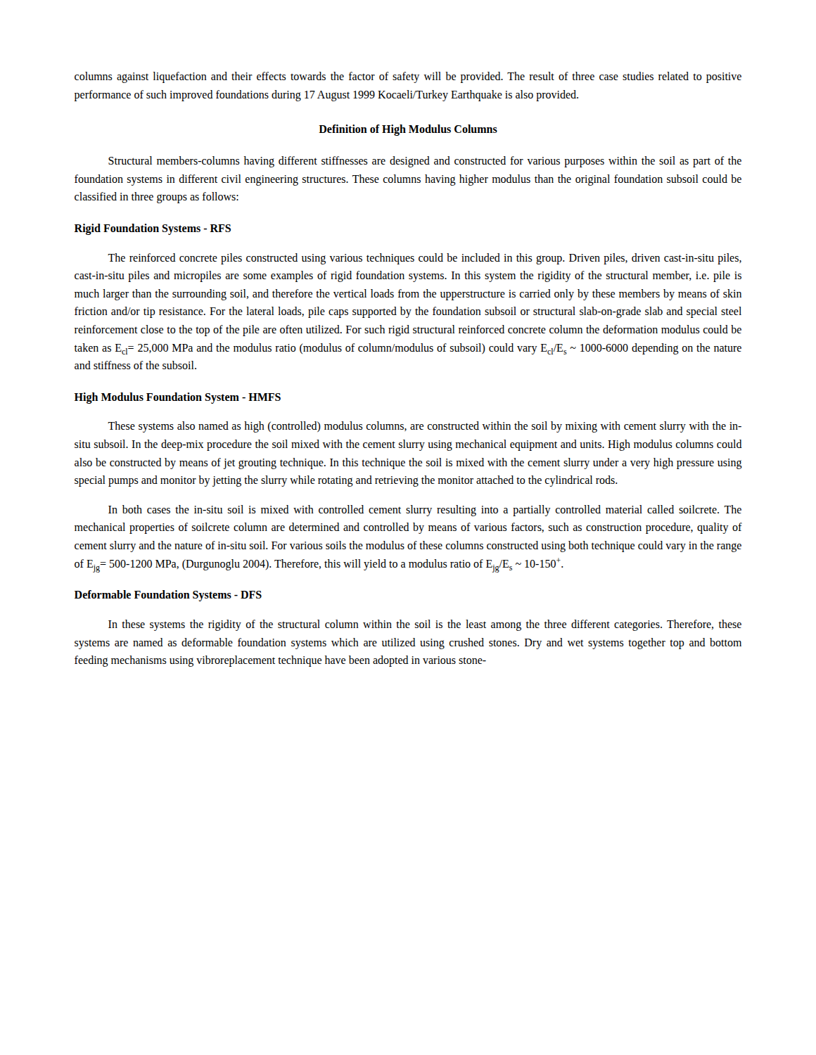columns against liquefaction and their effects towards the factor of safety will be provided. The result of three case studies related to positive performance of such improved foundations during 17 August 1999 Kocaeli/Turkey Earthquake is also provided.
Definition of High Modulus Columns
Structural members-columns having different stiffnesses are designed and constructed for various purposes within the soil as part of the foundation systems in different civil engineering structures. These columns having higher modulus than the original foundation subsoil could be classified in three groups as follows:
Rigid Foundation Systems - RFS
The reinforced concrete piles constructed using various techniques could be included in this group. Driven piles, driven cast-in-situ piles, cast-in-situ piles and micropiles are some examples of rigid foundation systems. In this system the rigidity of the structural member, i.e. pile is much larger than the surrounding soil, and therefore the vertical loads from the upperstructure is carried only by these members by means of skin friction and/or tip resistance. For the lateral loads, pile caps supported by the foundation subsoil or structural slab-on-grade slab and special steel reinforcement close to the top of the pile are often utilized. For such rigid structural reinforced concrete column the deformation modulus could be taken as Ecl= 25,000 MPa and the modulus ratio (modulus of column/modulus of subsoil) could vary Ecl/Es ~ 1000-6000 depending on the nature and stiffness of the subsoil.
High Modulus Foundation System - HMFS
These systems also named as high (controlled) modulus columns, are constructed within the soil by mixing with cement slurry with the in-situ subsoil. In the deep-mix procedure the soil mixed with the cement slurry using mechanical equipment and units. High modulus columns could also be constructed by means of jet grouting technique. In this technique the soil is mixed with the cement slurry under a very high pressure using special pumps and monitor by jetting the slurry while rotating and retrieving the monitor attached to the cylindrical rods.
In both cases the in-situ soil is mixed with controlled cement slurry resulting into a partially controlled material called soilcrete. The mechanical properties of soilcrete column are determined and controlled by means of various factors, such as construction procedure, quality of cement slurry and the nature of in-situ soil. For various soils the modulus of these columns constructed using both technique could vary in the range of Ejg= 500-1200 MPa, (Durgunoglu 2004). Therefore, this will yield to a modulus ratio of Ejg/Es ~ 10-150+.
Deformable Foundation Systems - DFS
In these systems the rigidity of the structural column within the soil is the least among the three different categories. Therefore, these systems are named as deformable foundation systems which are utilized using crushed stones. Dry and wet systems together top and bottom feeding mechanisms using vibroreplacement technique have been adopted in various stone-